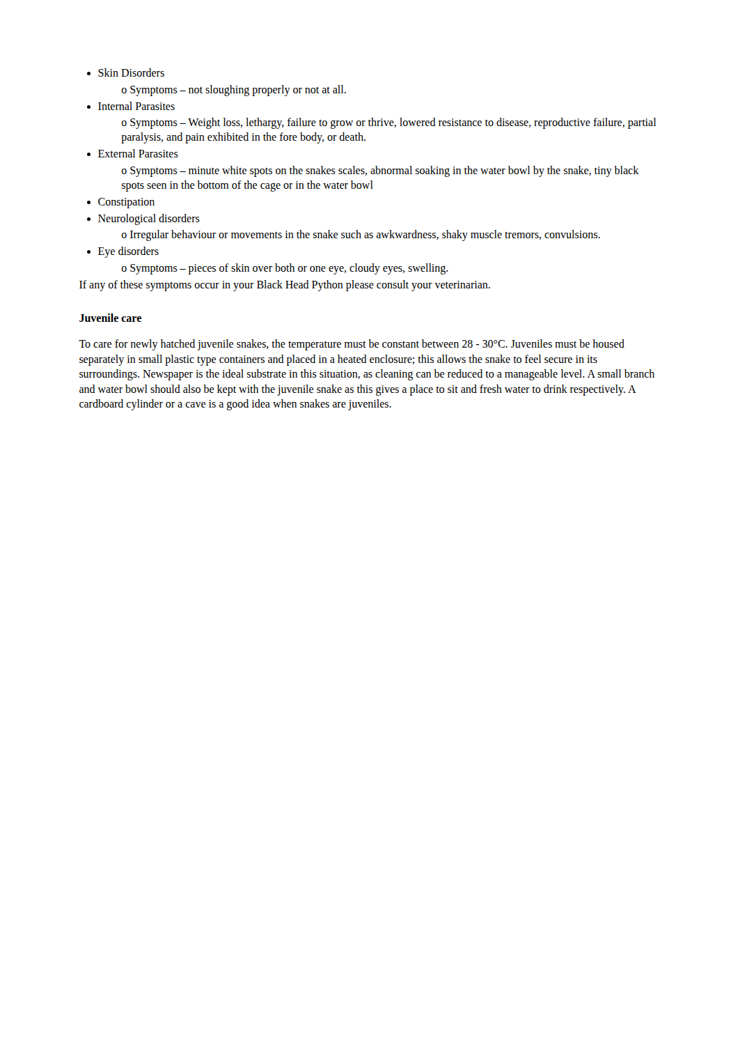Skin Disorders
Symptoms – not sloughing properly or not at all.
Internal Parasites
Symptoms – Weight loss, lethargy, failure to grow or thrive, lowered resistance to disease, reproductive failure, partial paralysis, and pain exhibited in the fore body, or death.
External Parasites
Symptoms – minute white spots on the snakes scales, abnormal soaking in the water bowl by the snake, tiny black spots seen in the bottom of the cage or in the water bowl
Constipation
Neurological disorders
Irregular behaviour or movements in the snake such as awkwardness, shaky muscle tremors, convulsions.
Eye disorders
Symptoms – pieces of skin over both or one eye, cloudy eyes, swelling.
If any of these symptoms occur in your Black Head Python please consult your veterinarian.
Juvenile care
To care for newly hatched juvenile snakes, the temperature must be constant between 28 - 30°C. Juveniles must be housed separately in small plastic type containers and placed in a heated enclosure; this allows the snake to feel secure in its surroundings. Newspaper is the ideal substrate in this situation, as cleaning can be reduced to a manageable level. A small branch and water bowl should also be kept with the juvenile snake as this gives a place to sit and fresh water to drink respectively. A cardboard cylinder or a cave is a good idea when snakes are juveniles.